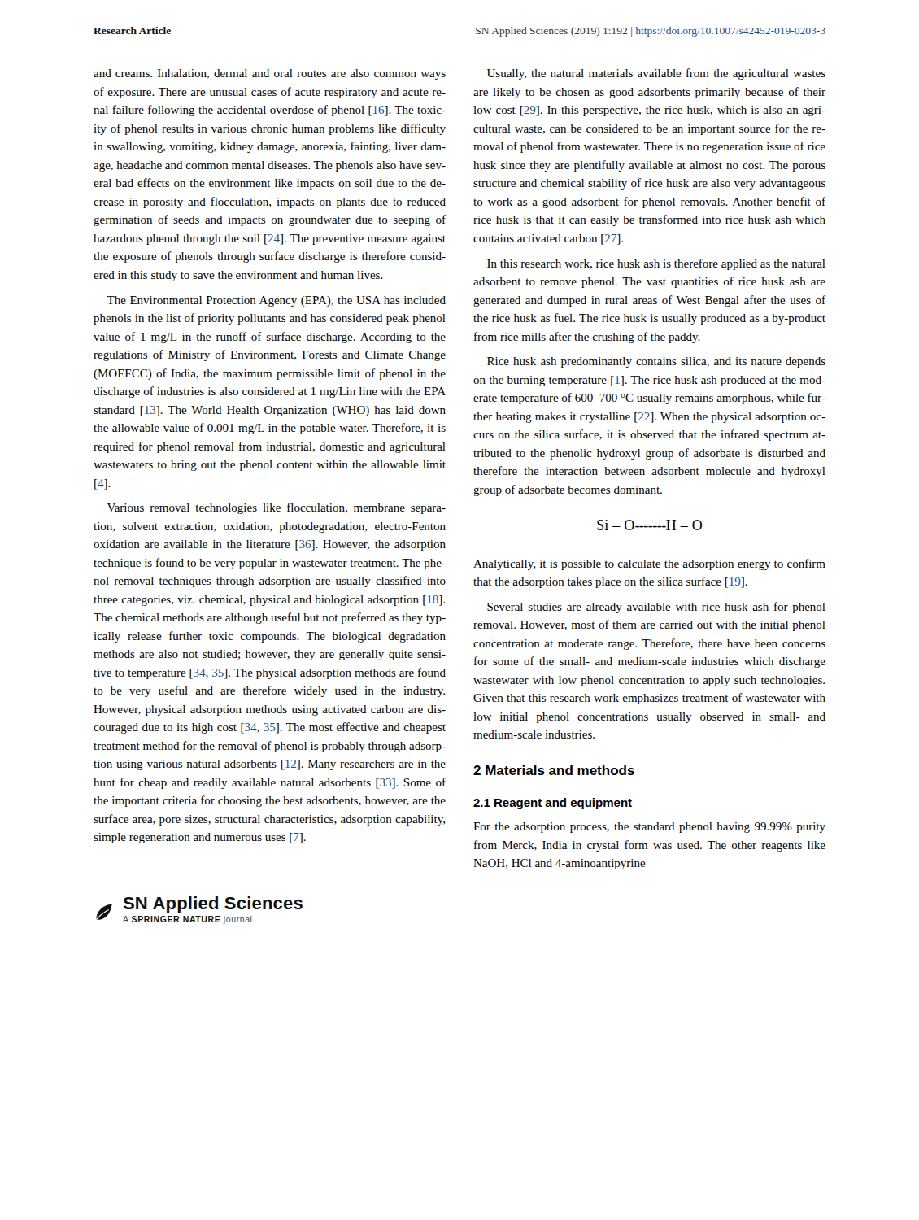Research Article
SN Applied Sciences (2019) 1:192 | https://doi.org/10.1007/s42452-019-0203-3
and creams. Inhalation, dermal and oral routes are also common ways of exposure. There are unusual cases of acute respiratory and acute renal failure following the accidental overdose of phenol [16]. The toxicity of phenol results in various chronic human problems like difficulty in swallowing, vomiting, kidney damage, anorexia, fainting, liver damage, headache and common mental diseases. The phenols also have several bad effects on the environment like impacts on soil due to the decrease in porosity and flocculation, impacts on plants due to reduced germination of seeds and impacts on groundwater due to seeping of hazardous phenol through the soil [24]. The preventive measure against the exposure of phenols through surface discharge is therefore considered in this study to save the environment and human lives.
The Environmental Protection Agency (EPA), the USA has included phenols in the list of priority pollutants and has considered peak phenol value of 1 mg/L in the runoff of surface discharge. According to the regulations of Ministry of Environment, Forests and Climate Change (MOEFCC) of India, the maximum permissible limit of phenol in the discharge of industries is also considered at 1 mg/Lin line with the EPA standard [13]. The World Health Organization (WHO) has laid down the allowable value of 0.001 mg/L in the potable water. Therefore, it is required for phenol removal from industrial, domestic and agricultural wastewaters to bring out the phenol content within the allowable limit [4].
Various removal technologies like flocculation, membrane separation, solvent extraction, oxidation, photodegradation, electro-Fenton oxidation are available in the literature [36]. However, the adsorption technique is found to be very popular in wastewater treatment. The phenol removal techniques through adsorption are usually classified into three categories, viz. chemical, physical and biological adsorption [18]. The chemical methods are although useful but not preferred as they typically release further toxic compounds. The biological degradation methods are also not studied; however, they are generally quite sensitive to temperature [34, 35]. The physical adsorption methods are found to be very useful and are therefore widely used in the industry. However, physical adsorption methods using activated carbon are discouraged due to its high cost [34, 35]. The most effective and cheapest treatment method for the removal of phenol is probably through adsorption using various natural adsorbents [12]. Many researchers are in the hunt for cheap and readily available natural adsorbents [33]. Some of the important criteria for choosing the best adsorbents, however, are the surface area, pore sizes, structural characteristics, adsorption capability, simple regeneration and numerous uses [7].
Usually, the natural materials available from the agricultural wastes are likely to be chosen as good adsorbents primarily because of their low cost [29]. In this perspective, the rice husk, which is also an agricultural waste, can be considered to be an important source for the removal of phenol from wastewater. There is no regeneration issue of rice husk since they are plentifully available at almost no cost. The porous structure and chemical stability of rice husk are also very advantageous to work as a good adsorbent for phenol removals. Another benefit of rice husk is that it can easily be transformed into rice husk ash which contains activated carbon [27].
In this research work, rice husk ash is therefore applied as the natural adsorbent to remove phenol. The vast quantities of rice husk ash are generated and dumped in rural areas of West Bengal after the uses of the rice husk as fuel. The rice husk is usually produced as a by-product from rice mills after the crushing of the paddy.
Rice husk ash predominantly contains silica, and its nature depends on the burning temperature [1]. The rice husk ash produced at the moderate temperature of 600–700 °C usually remains amorphous, while further heating makes it crystalline [22]. When the physical adsorption occurs on the silica surface, it is observed that the infrared spectrum attributed to the phenolic hydroxyl group of adsorbate is disturbed and therefore the interaction between adsorbent molecule and hydroxyl group of adsorbate becomes dominant.
Si – O-------H – O
Analytically, it is possible to calculate the adsorption energy to confirm that the adsorption takes place on the silica surface [19].
Several studies are already available with rice husk ash for phenol removal. However, most of them are carried out with the initial phenol concentration at moderate range. Therefore, there have been concerns for some of the small- and medium-scale industries which discharge wastewater with low phenol concentration to apply such technologies. Given that this research work emphasizes treatment of wastewater with low initial phenol concentrations usually observed in small- and medium-scale industries.
2 Materials and methods
2.1 Reagent and equipment
For the adsorption process, the standard phenol having 99.99% purity from Merck, India in crystal form was used. The other reagents like NaOH, HCl and 4-aminoantipyrine
SN Applied Sciences
A SPRINGER NATURE journal